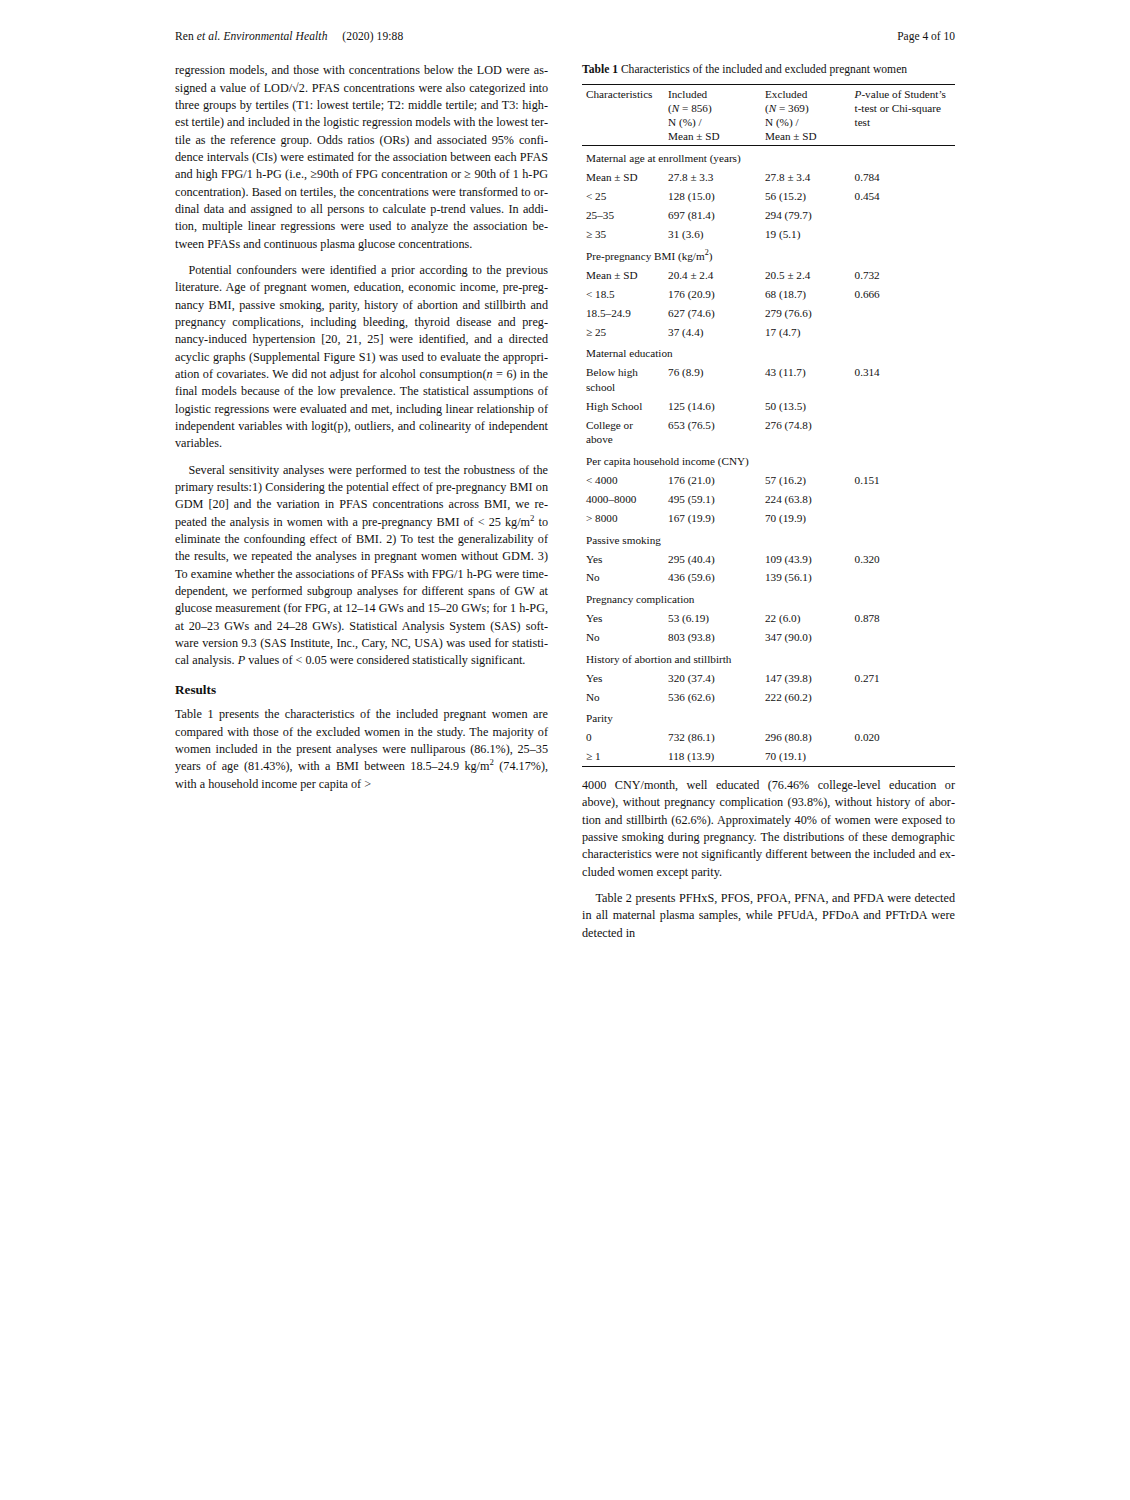Ren et al. Environmental Health (2020) 19:88
Page 4 of 10
regression models, and those with concentrations below the LOD were assigned a value of LOD/√2. PFAS concentrations were also categorized into three groups by tertiles (T1: lowest tertile; T2: middle tertile; and T3: highest tertile) and included in the logistic regression models with the lowest tertile as the reference group. Odds ratios (ORs) and associated 95% confidence intervals (CIs) were estimated for the association between each PFAS and high FPG/1 h-PG (i.e., ≥90th of FPG concentration or ≥ 90th of 1 h-PG concentration). Based on tertiles, the concentrations were transformed to ordinal data and assigned to all persons to calculate p-trend values. In addition, multiple linear regressions were used to analyze the association between PFASs and continuous plasma glucose concentrations.
Potential confounders were identified a prior according to the previous literature. Age of pregnant women, education, economic income, pre-pregnancy BMI, passive smoking, parity, history of abortion and stillbirth and pregnancy complications, including bleeding, thyroid disease and pregnancy-induced hypertension [20, 21, 25] were identified, and a directed acyclic graphs (Supplemental Figure S1) was used to evaluate the appropriation of covariates. We did not adjust for alcohol consumption(n = 6) in the final models because of the low prevalence. The statistical assumptions of logistic regressions were evaluated and met, including linear relationship of independent variables with logit(p), outliers, and colinearity of independent variables.
Several sensitivity analyses were performed to test the robustness of the primary results:1) Considering the potential effect of pre-pregnancy BMI on GDM [20] and the variation in PFAS concentrations across BMI, we repeated the analysis in women with a pre-pregnancy BMI of < 25 kg/m2 to eliminate the confounding effect of BMI. 2) To test the generalizability of the results, we repeated the analyses in pregnant women without GDM. 3) To examine whether the associations of PFASs with FPG/1 h-PG were time-dependent, we performed subgroup analyses for different spans of GW at glucose measurement (for FPG, at 12–14 GWs and 15–20 GWs; for 1 h-PG, at 20–23 GWs and 24–28 GWs). Statistical Analysis System (SAS) software version 9.3 (SAS Institute, Inc., Cary, NC, USA) was used for statistical analysis. P values of < 0.05 were considered statistically significant.
Results
Table 1 presents the characteristics of the included pregnant women are compared with those of the excluded women in the study. The majority of women included in the present analyses were nulliparous (86.1%), 25–35 years of age (81.43%), with a BMI between 18.5–24.9 kg/m2 (74.17%), with a household income per capita of >
Table 1 Characteristics of the included and excluded pregnant women
| Characteristics | Included ( N = 856) N (%) / Mean ± SD | Excluded ( N = 369) N (%) / Mean ± SD | P -value of Student’s t-test or Chi-square test |
| --- | --- | --- | --- |
| Maternal age at enrollment (years) |
| Mean ± SD | 27.8 ± 3.3 | 27.8 ± 3.4 | 0.784 |
| < 25 | 128 (15.0) | 56 (15.2) | 0.454 |
| 25–35 | 697 (81.4) | 294 (79.7) | |
| ≥ 35 | 31 (3.6) | 19 (5.1) | |
| Pre-pregnancy BMI (kg/m 2 ) |
| Mean ± SD | 20.4 ± 2.4 | 20.5 ± 2.4 | 0.732 |
| < 18.5 | 176 (20.9) | 68 (18.7) | 0.666 |
| 18.5–24.9 | 627 (74.6) | 279 (76.6) | |
| ≥ 25 | 37 (4.4) | 17 (4.7) | |
| Maternal education |
| Below high school | 76 (8.9) | 43 (11.7) | 0.314 |
| High School | 125 (14.6) | 50 (13.5) | |
| College or above | 653 (76.5) | 276 (74.8) | |
| Per capita household income (CNY) |
| < 4000 | 176 (21.0) | 57 (16.2) | 0.151 |
| 4000–8000 | 495 (59.1) | 224 (63.8) | |
| > 8000 | 167 (19.9) | 70 (19.9) | |
| Passive smoking |
| Yes | 295 (40.4) | 109 (43.9) | 0.320 |
| No | 436 (59.6) | 139 (56.1) | |
| Pregnancy complication |
| Yes | 53 (6.19) | 22 (6.0) | 0.878 |
| No | 803 (93.8) | 347 (90.0) | |
| History of abortion and stillbirth |
| Yes | 320 (37.4) | 147 (39.8) | 0.271 |
| No | 536 (62.6) | 222 (60.2) | |
| Parity |
| 0 | 732 (86.1) | 296 (80.8) | 0.020 |
| ≥ 1 | 118 (13.9) | 70 (19.1) | |
4000 CNY/month, well educated (76.46% college-level education or above), without pregnancy complication (93.8%), without history of abortion and stillbirth (62.6%). Approximately 40% of women were exposed to passive smoking during pregnancy. The distributions of these demographic characteristics were not significantly different between the included and excluded women except parity.
Table 2 presents PFHxS, PFOS, PFOA, PFNA, and PFDA were detected in all maternal plasma samples, while PFUdA, PFDoA and PFTrDA were detected in